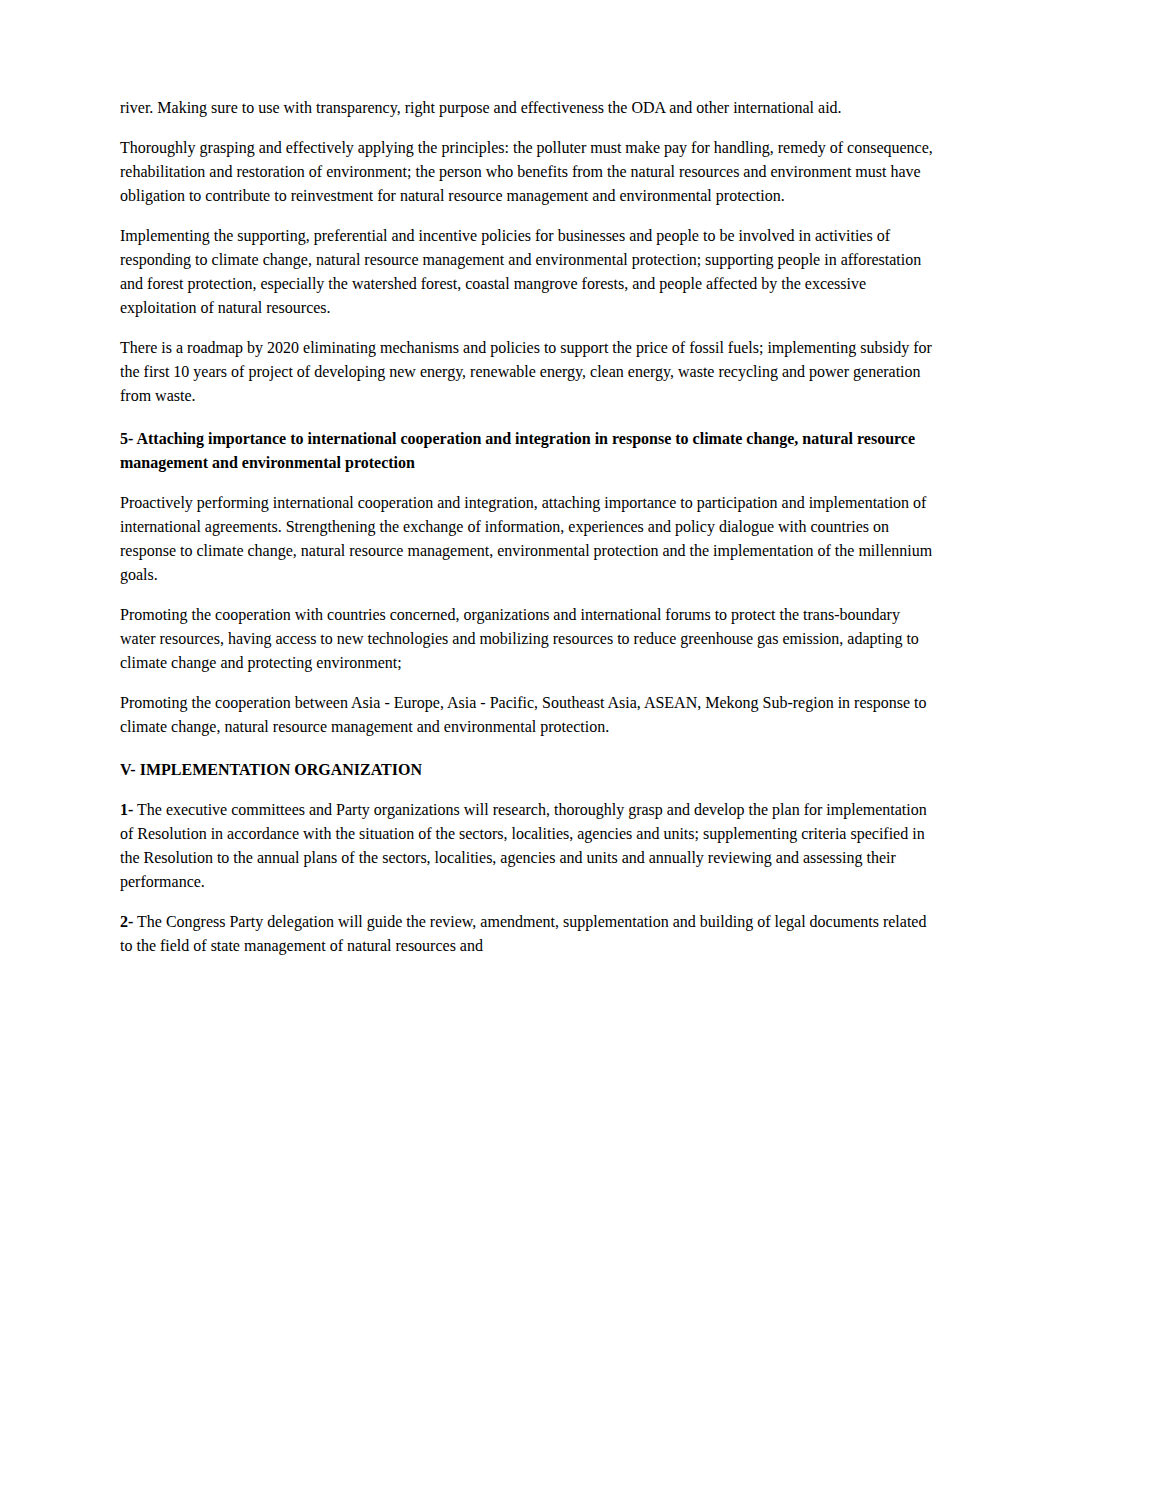river. Making sure to use with transparency, right purpose and effectiveness the ODA and other international aid.
Thoroughly grasping and effectively applying the principles: the polluter must make pay for handling, remedy of consequence, rehabilitation and restoration of environment; the person who benefits from the natural resources and environment must have obligation to contribute to reinvestment for natural resource management and environmental protection.
Implementing the supporting, preferential and incentive policies for businesses and people to be involved in activities of responding to climate change, natural resource management and environmental protection; supporting people in afforestation and forest protection, especially the watershed forest, coastal mangrove forests, and people affected by the excessive exploitation of natural resources.
There is a roadmap by 2020 eliminating mechanisms and policies to support the price of fossil fuels; implementing subsidy for the first 10 years of project of developing new energy, renewable energy, clean energy, waste recycling and power generation from waste.
5- Attaching importance to international cooperation and integration in response to climate change, natural resource management and environmental protection
Proactively performing international cooperation and integration, attaching importance to participation and implementation of international agreements. Strengthening the exchange of information, experiences and policy dialogue with countries on response to climate change, natural resource management, environmental protection and the implementation of the millennium goals.
Promoting the cooperation with countries concerned, organizations and international forums to protect the trans-boundary water resources, having access to new technologies and mobilizing resources to reduce greenhouse gas emission, adapting to climate change and protecting environment;
Promoting the cooperation between Asia - Europe, Asia - Pacific, Southeast Asia, ASEAN, Mekong Sub-region in response to climate change, natural resource management and environmental protection.
V- IMPLEMENTATION ORGANIZATION
1- The executive committees and Party organizations will research, thoroughly grasp and develop the plan for implementation of Resolution in accordance with the situation of the sectors, localities, agencies and units; supplementing criteria specified in the Resolution to the annual plans of the sectors, localities, agencies and units and annually reviewing and assessing their performance.
2- The Congress Party delegation will guide the review, amendment, supplementation and building of legal documents related to the field of state management of natural resources and